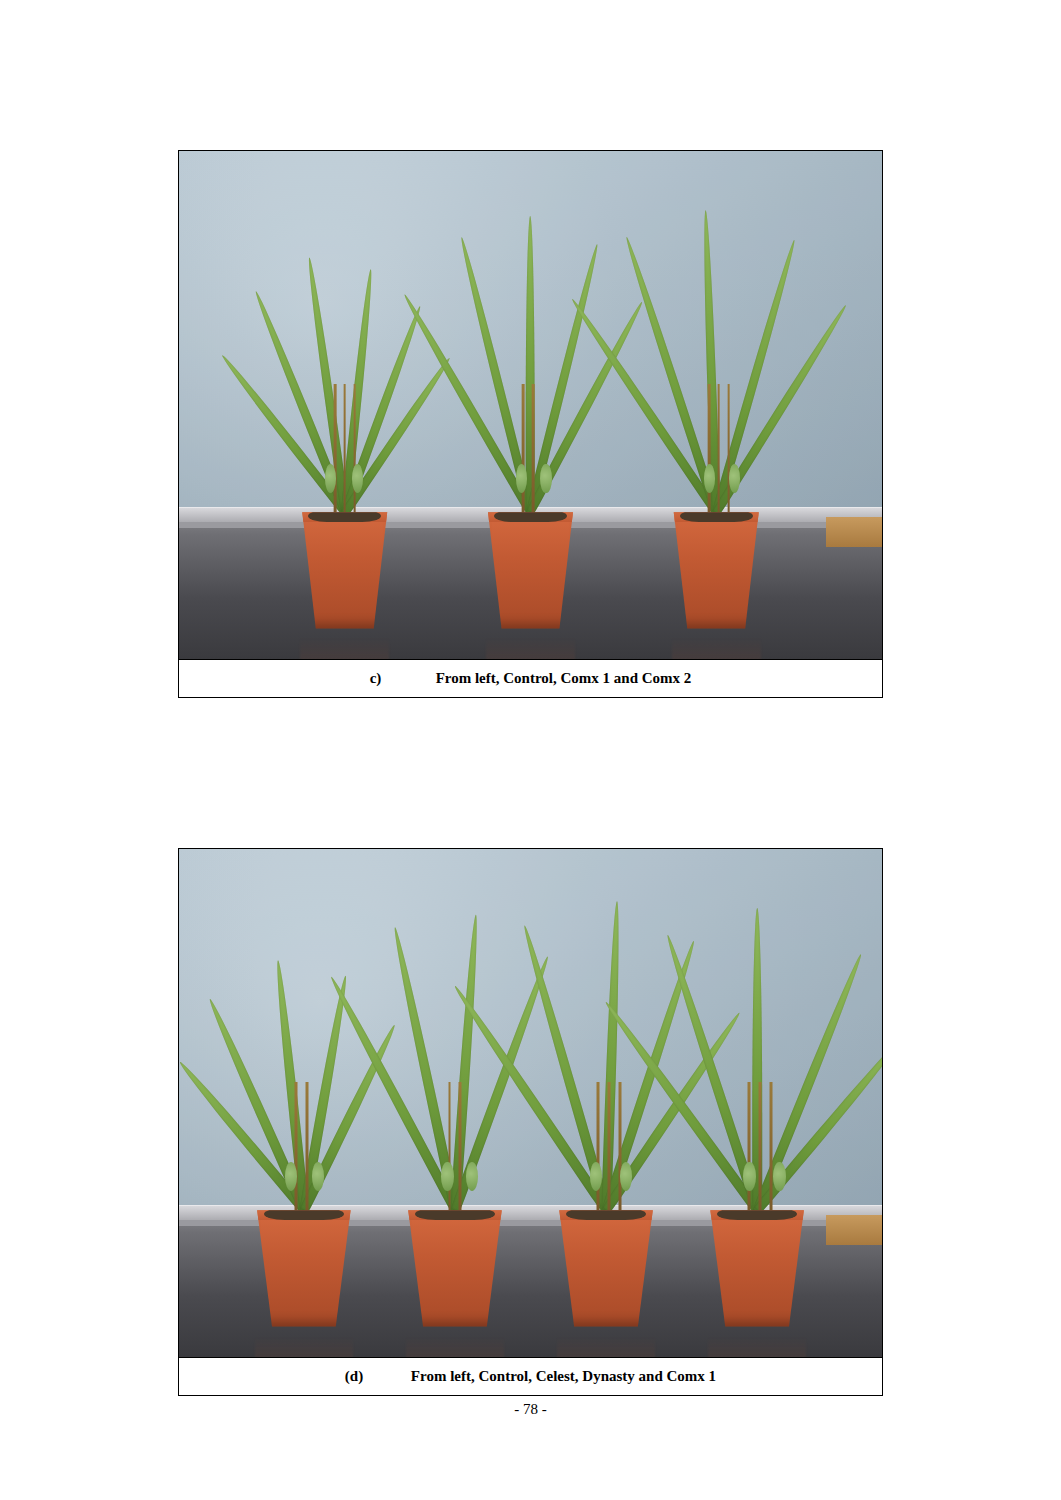c) From left, Control, Comx 1 and Comx 2
(d) From left, Control, Celest, Dynasty and Comx 1
- 78 -